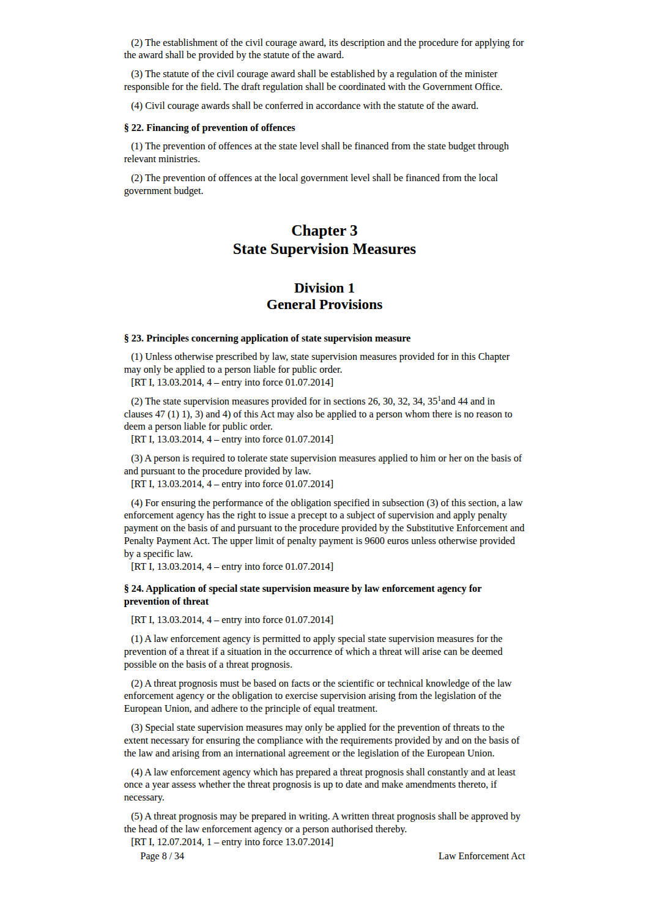(2) The establishment of the civil courage award, its description and the procedure for applying for the award shall be provided by the statute of the award.
(3) The statute of the civil courage award shall be established by a regulation of the minister responsible for the field. The draft regulation shall be coordinated with the Government Office.
(4) Civil courage awards shall be conferred in accordance with the statute of the award.
§ 22. Financing of prevention of offences
(1) The prevention of offences at the state level shall be financed from the state budget through relevant ministries.
(2) The prevention of offences at the local government level shall be financed from the local government budget.
Chapter 3 State Supervision Measures
Division 1 General Provisions
§ 23. Principles concerning application of state supervision measure
(1) Unless otherwise prescribed by law, state supervision measures provided for in this Chapter may only be applied to a person liable for public order.[RT I, 13.03.2014, 4 – entry into force 01.07.2014]
(2) The state supervision measures provided for in sections 26, 30, 32, 34, 351and 44 and in clauses 47 (1) 1), 3) and 4) of this Act may also be applied to a person whom there is no reason to deem a person liable for public order.[RT I, 13.03.2014, 4 – entry into force 01.07.2014]
(3) A person is required to tolerate state supervision measures applied to him or her on the basis of and pursuant to the procedure provided by law.[RT I, 13.03.2014, 4 – entry into force 01.07.2014]
(4) For ensuring the performance of the obligation specified in subsection (3) of this section, a law enforcement agency has the right to issue a precept to a subject of supervision and apply penalty payment on the basis of and pursuant to the procedure provided by the Substitutive Enforcement and Penalty Payment Act. The upper limit of penalty payment is 9600 euros unless otherwise provided by a specific law.[RT I, 13.03.2014, 4 – entry into force 01.07.2014]
§ 24. Application of special state supervision measure by law enforcement agency for prevention of threat
[RT I, 13.03.2014, 4 – entry into force 01.07.2014]
(1) A law enforcement agency is permitted to apply special state supervision measures for the prevention of a threat if a situation in the occurrence of which a threat will arise can be deemed possible on the basis of a threat prognosis.
(2) A threat prognosis must be based on facts or the scientific or technical knowledge of the law enforcement agency or the obligation to exercise supervision arising from the legislation of the European Union, and adhere to the principle of equal treatment.
(3) Special state supervision measures may only be applied for the prevention of threats to the extent necessary for ensuring the compliance with the requirements provided by and on the basis of the law and arising from an international agreement or the legislation of the European Union.
(4) A law enforcement agency which has prepared a threat prognosis shall constantly and at least once a year assess whether the threat prognosis is up to date and make amendments thereto, if necessary.
(5) A threat prognosis may be prepared in writing. A written threat prognosis shall be approved by the head of the law enforcement agency or a person authorised thereby.[RT I, 12.07.2014, 1 – entry into force 13.07.2014]
Page 8 / 34 Law Enforcement Act